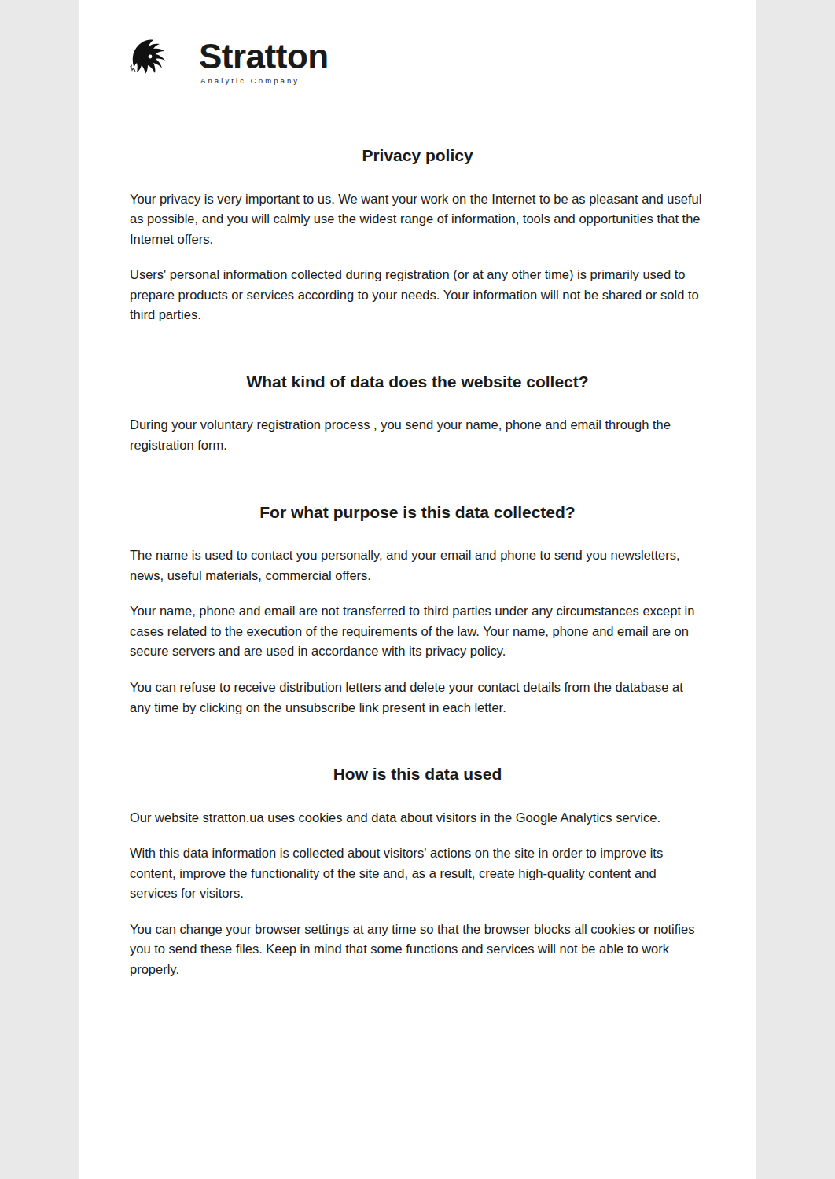Stratton Analytic Company
Privacy policy
Your privacy is very important to us. We want your work on the Internet to be as pleasant and useful as possible, and you will calmly use the widest range of information, tools and opportunities that the Internet offers.
Users' personal information collected during registration (or at any other time) is primarily used to prepare products or services according to your needs. Your information will not be shared or sold to third parties.
What kind of data does the website collect?
During your voluntary registration process , you send your name, phone and email through the registration form.
For what purpose is this data collected?
The name is used to contact you personally, and your email and phone to send you newsletters, news, useful materials, commercial offers.
Your name, phone and email are not transferred to third parties under any circumstances except in cases related to the execution of the requirements of the law. Your name, phone and email are on secure servers and are used in accordance with its privacy policy.
You can refuse to receive distribution letters and delete your contact details from the database at any time by clicking on the unsubscribe link present in each letter.
How is this data used
Our website stratton.ua uses cookies and data about visitors in the Google Analytics service.
With this data information is collected about visitors' actions on the site in order to improve its content, improve the functionality of the site and, as a result, create high-quality content and services for visitors.
You can change your browser settings at any time so that the browser blocks all cookies or notifies you to send these files. Keep in mind that some functions and services will not be able to work properly.